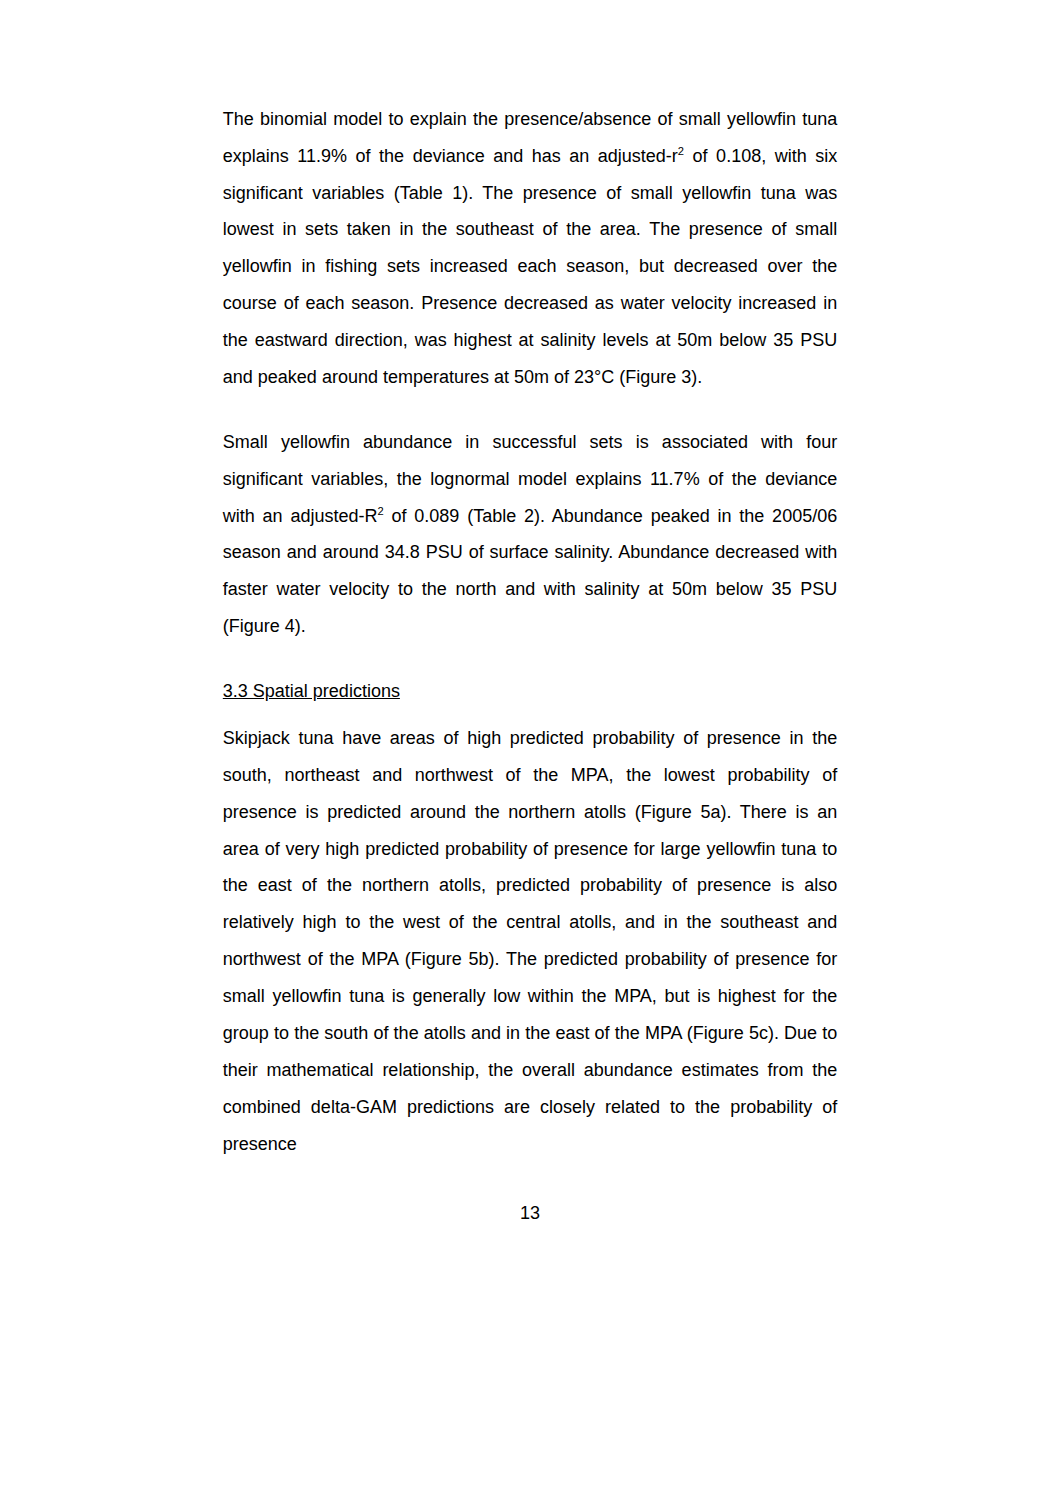The binomial model to explain the presence/absence of small yellowfin tuna explains 11.9% of the deviance and has an adjusted-r2 of 0.108, with six significant variables (Table 1). The presence of small yellowfin tuna was lowest in sets taken in the southeast of the area. The presence of small yellowfin in fishing sets increased each season, but decreased over the course of each season. Presence decreased as water velocity increased in the eastward direction, was highest at salinity levels at 50m below 35 PSU and peaked around temperatures at 50m of 23°C (Figure 3).
Small yellowfin abundance in successful sets is associated with four significant variables, the lognormal model explains 11.7% of the deviance with an adjusted-R2 of 0.089 (Table 2). Abundance peaked in the 2005/06 season and around 34.8 PSU of surface salinity. Abundance decreased with faster water velocity to the north and with salinity at 50m below 35 PSU (Figure 4).
3.3 Spatial predictions
Skipjack tuna have areas of high predicted probability of presence in the south, northeast and northwest of the MPA, the lowest probability of presence is predicted around the northern atolls (Figure 5a). There is an area of very high predicted probability of presence for large yellowfin tuna to the east of the northern atolls, predicted probability of presence is also relatively high to the west of the central atolls, and in the southeast and northwest of the MPA (Figure 5b). The predicted probability of presence for small yellowfin tuna is generally low within the MPA, but is highest for the group to the south of the atolls and in the east of the MPA (Figure 5c). Due to their mathematical relationship, the overall abundance estimates from the combined delta-GAM predictions are closely related to the probability of presence
13